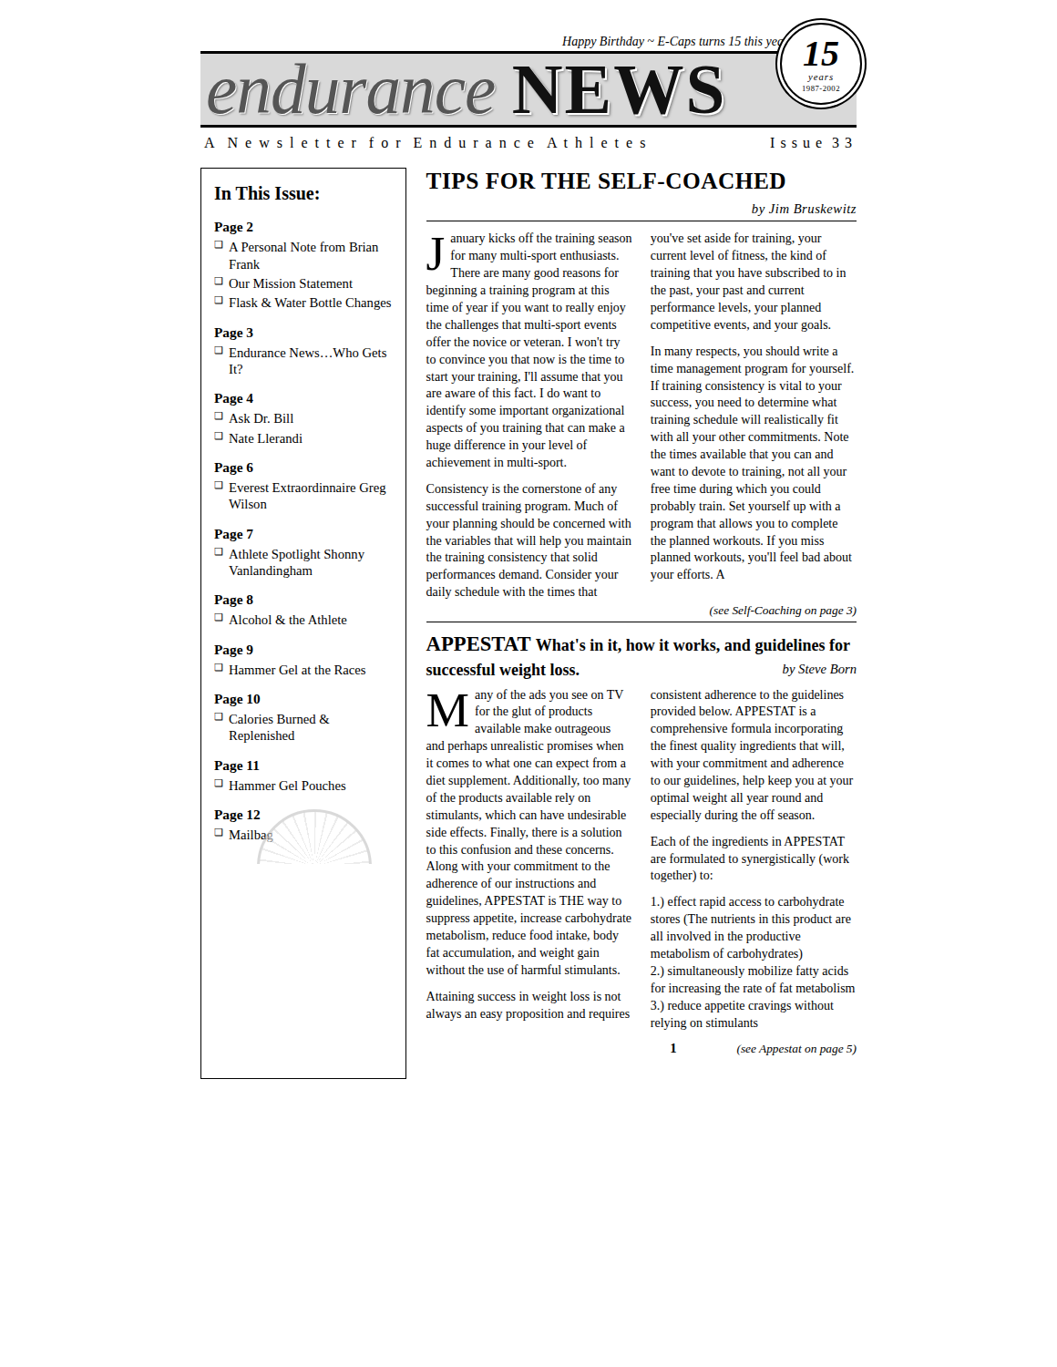Happy Birthday ~ E-Caps turns 15 this year!
endurance NEWS
15 years 1987-2002
A N e w s l e t t e r f o r E n d u r a n c e A t h l e t e s I s s u e 3 3
In This Issue:
Page 2
A Personal Note from Brian Frank
Our Mission Statement
Flask & Water Bottle Changes
Page 3
Endurance News…Who Gets It?
Page 4
Ask Dr. Bill
Nate Llerandi
Page 6
Everest Extraordinnaire Greg Wilson
Page 7
Athlete Spotlight Shonny Vanlandingham
Page 8
Alcohol & the Athlete
Page 9
Hammer Gel at the Races
Page 10
Calories Burned & Replenished
Page 11
Hammer Gel Pouches
Page 12
Mailbag
TIPS FOR THE SELF-COACHED by Jim Bruskewitz
January kicks off the training season for many multi-sport enthusiasts. There are many good reasons for beginning a training program at this time of year if you want to really enjoy the challenges that multi-sport events offer the novice or veteran. I won't try to convince you that now is the time to start your training, I'll assume that you are aware of this fact. I do want to identify some important organizational aspects of you training that can make a huge difference in your level of achievement in multi-sport.
Consistency is the cornerstone of any successful training program. Much of your planning should be concerned with the variables that will help you maintain the training consistency that solid performances demand. Consider your daily schedule with the times that you've set aside for training, your current level of fitness, the kind of training that you have subscribed to in the past, your past and current performance levels, your planned competitive events, and your goals.
In many respects, you should write a time management program for yourself. If training consistency is vital to your success, you need to determine what training schedule will realistically fit with all your other commitments. Note the times available that you can and want to devote to training, not all your free time during which you could probably train. Set yourself up with a program that allows you to complete the planned workouts. If you miss planned workouts, you'll feel bad about your efforts. A
(see Self-Coaching on page 3)
APPESTAT What's in it, how it works, and guidelines for successful weight loss. by Steve Born
Many of the ads you see on TV for the glut of products available make outrageous and perhaps unrealistic promises when it comes to what one can expect from a diet supplement. Additionally, too many of the products available rely on stimulants, which can have undesirable side effects. Finally, there is a solution to this confusion and these concerns. Along with your commitment to the adherence of our instructions and guidelines, APPESTAT is THE way to suppress appetite, increase carbohydrate metabolism, reduce food intake, body fat accumulation, and weight gain without the use of harmful stimulants.
Attaining success in weight loss is not always an easy proposition and requires consistent adherence to the guidelines provided below. APPESTAT is a comprehensive formula incorporating the finest quality ingredients that will, with your commitment and adherence to our guidelines, help keep you at your optimal weight all year round and especially during the off season.
Each of the ingredients in APPESTAT are formulated to synergistically (work together) to:
1.) effect rapid access to carbohydrate stores (The nutrients in this product are all involved in the productive metabolism of carbohydrates)
2.) simultaneously mobilize fatty acids for increasing the rate of fat metabolism
3.) reduce appetite cravings without relying on stimulants
1 (see Appestat on page 5)